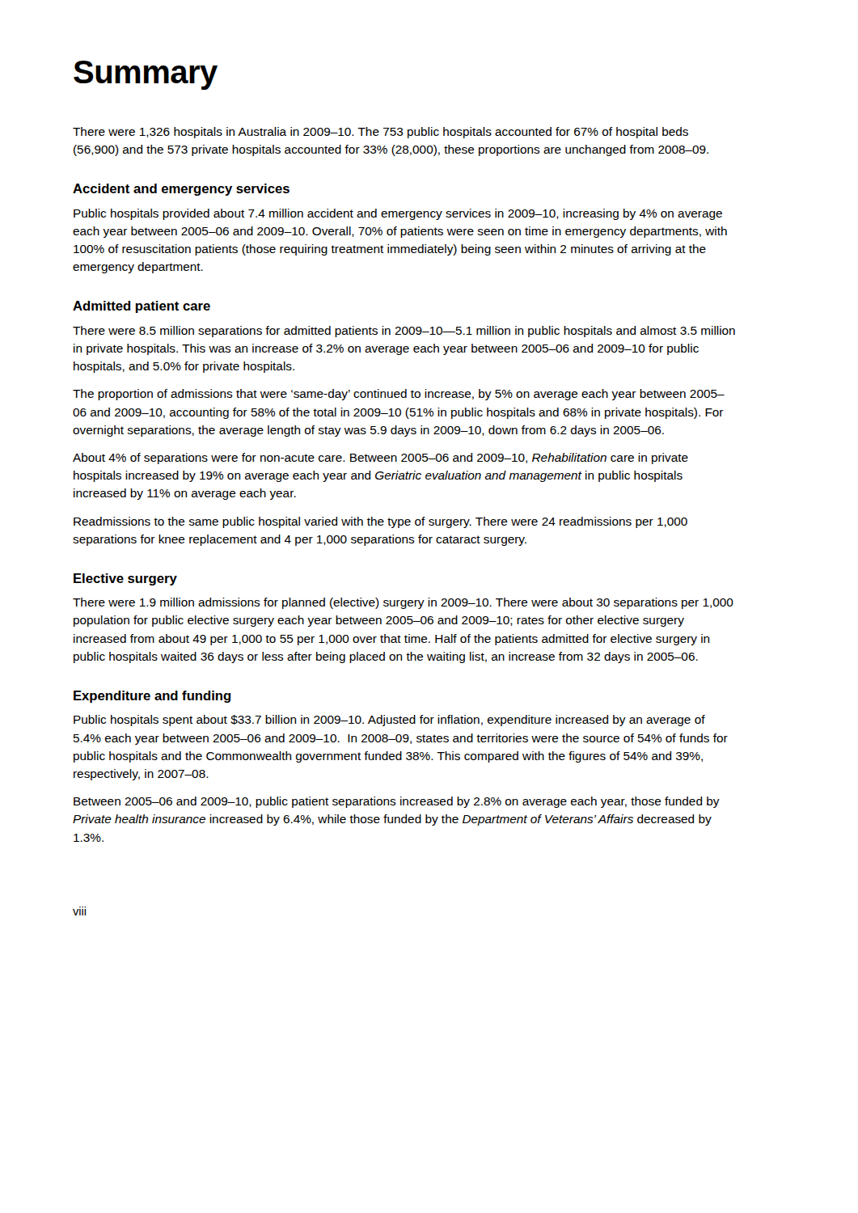Summary
There were 1,326 hospitals in Australia in 2009–10. The 753 public hospitals accounted for 67% of hospital beds (56,900) and the 573 private hospitals accounted for 33% (28,000), these proportions are unchanged from 2008–09.
Accident and emergency services
Public hospitals provided about 7.4 million accident and emergency services in 2009–10, increasing by 4% on average each year between 2005–06 and 2009–10. Overall, 70% of patients were seen on time in emergency departments, with 100% of resuscitation patients (those requiring treatment immediately) being seen within 2 minutes of arriving at the emergency department.
Admitted patient care
There were 8.5 million separations for admitted patients in 2009–10—5.1 million in public hospitals and almost 3.5 million in private hospitals. This was an increase of 3.2% on average each year between 2005–06 and 2009–10 for public hospitals, and 5.0% for private hospitals.
The proportion of admissions that were ‘same-day’ continued to increase, by 5% on average each year between 2005–06 and 2009–10, accounting for 58% of the total in 2009–10 (51% in public hospitals and 68% in private hospitals). For overnight separations, the average length of stay was 5.9 days in 2009–10, down from 6.2 days in 2005–06.
About 4% of separations were for non-acute care. Between 2005–06 and 2009–10, Rehabilitation care in private hospitals increased by 19% on average each year and Geriatric evaluation and management in public hospitals increased by 11% on average each year.
Readmissions to the same public hospital varied with the type of surgery. There were 24 readmissions per 1,000 separations for knee replacement and 4 per 1,000 separations for cataract surgery.
Elective surgery
There were 1.9 million admissions for planned (elective) surgery in 2009–10. There were about 30 separations per 1,000 population for public elective surgery each year between 2005–06 and 2009–10; rates for other elective surgery increased from about 49 per 1,000 to 55 per 1,000 over that time. Half of the patients admitted for elective surgery in public hospitals waited 36 days or less after being placed on the waiting list, an increase from 32 days in 2005–06.
Expenditure and funding
Public hospitals spent about $33.7 billion in 2009–10. Adjusted for inflation, expenditure increased by an average of 5.4% each year between 2005–06 and 2009–10. In 2008–09, states and territories were the source of 54% of funds for public hospitals and the Commonwealth government funded 38%. This compared with the figures of 54% and 39%, respectively, in 2007–08.
Between 2005–06 and 2009–10, public patient separations increased by 2.8% on average each year, those funded by Private health insurance increased by 6.4%, while those funded by the Department of Veterans’ Affairs decreased by 1.3%.
viii